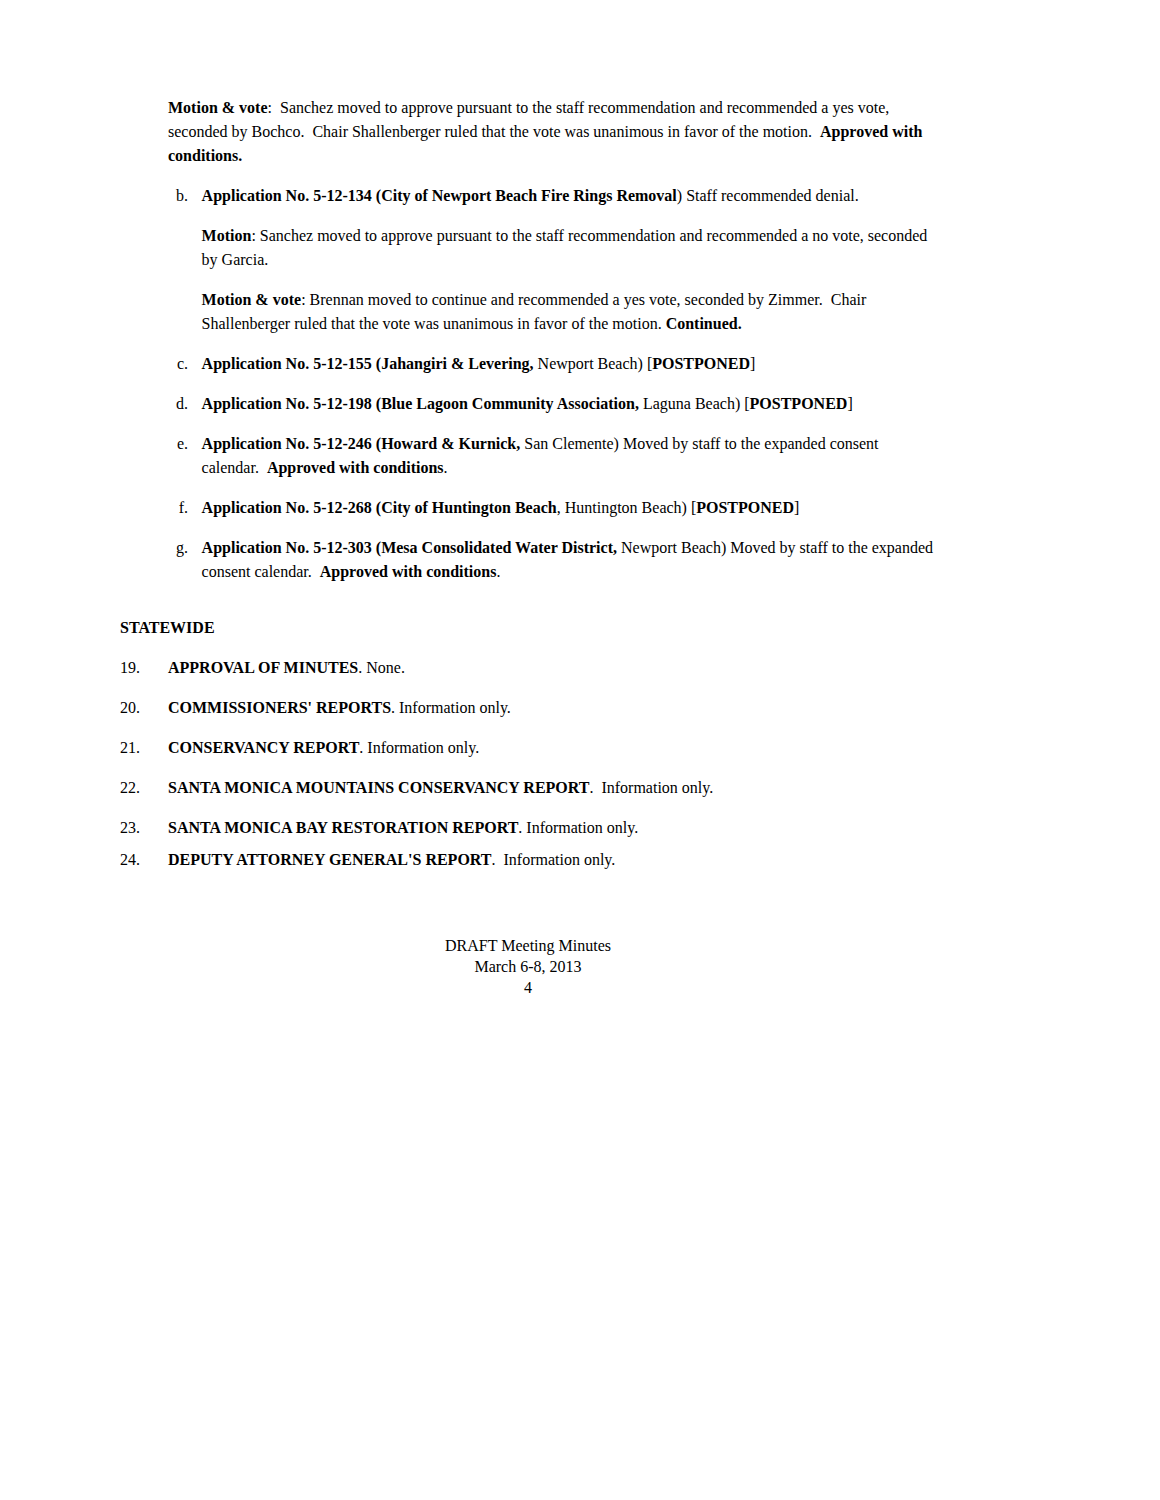Motion & vote: Sanchez moved to approve pursuant to the staff recommendation and recommended a yes vote, seconded by Bochco. Chair Shallenberger ruled that the vote was unanimous in favor of the motion. Approved with conditions.
Application No. 5-12-134 (City of Newport Beach Fire Rings Removal) Staff recommended denial.
Motion: Sanchez moved to approve pursuant to the staff recommendation and recommended a no vote, seconded by Garcia.
Motion & vote: Brennan moved to continue and recommended a yes vote, seconded by Zimmer. Chair Shallenberger ruled that the vote was unanimous in favor of the motion. Continued.
Application No. 5-12-155 (Jahangiri & Levering, Newport Beach) [POSTPONED]
Application No. 5-12-198 (Blue Lagoon Community Association, Laguna Beach) [POSTPONED]
Application No. 5-12-246 (Howard & Kurnick, San Clemente) Moved by staff to the expanded consent calendar. Approved with conditions.
Application No. 5-12-268 (City of Huntington Beach, Huntington Beach) [POSTPONED]
Application No. 5-12-303 (Mesa Consolidated Water District, Newport Beach) Moved by staff to the expanded consent calendar. Approved with conditions.
STATEWIDE
APPROVAL OF MINUTES. None.
COMMISSIONERS' REPORTS. Information only.
CONSERVANCY REPORT. Information only.
SANTA MONICA MOUNTAINS CONSERVANCY REPORT. Information only.
SANTA MONICA BAY RESTORATION REPORT. Information only.
DEPUTY ATTORNEY GENERAL'S REPORT. Information only.
DRAFT Meeting Minutes
March 6-8, 2013
4